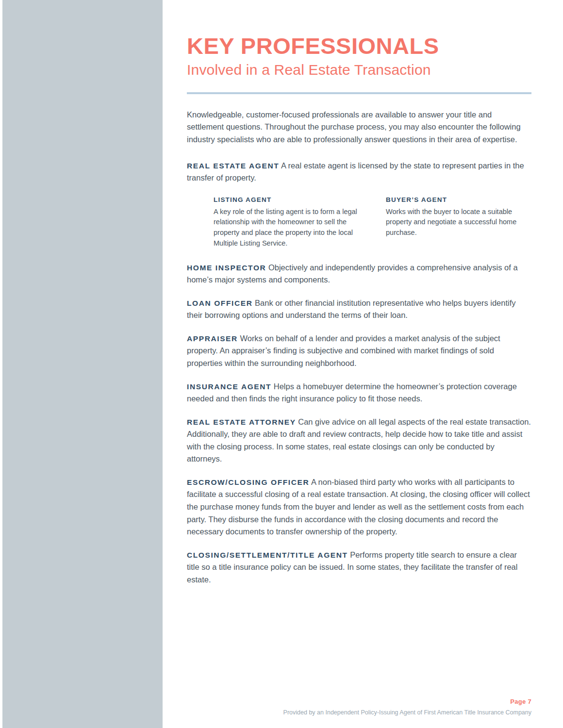Key Professionals
Involved in a Real Estate Transaction
Knowledgeable, customer-focused professionals are available to answer your title and settlement questions. Throughout the purchase process, you may also encounter the following industry specialists who are able to professionally answer questions in their area of expertise.
Real Estate Agent A real estate agent is licensed by the state to represent parties in the transfer of property.
Listing Agent
A key role of the listing agent is to form a legal relationship with the homeowner to sell the property and place the property into the local Multiple Listing Service.
Buyer’s Agent
Works with the buyer to locate a suitable property and negotiate a successful home purchase.
Home Inspector Objectively and independently provides a comprehensive analysis of a home’s major systems and components.
Loan Officer Bank or other financial institution representative who helps buyers identify their borrowing options and understand the terms of their loan.
Appraiser Works on behalf of a lender and provides a market analysis of the subject property. An appraiser’s finding is subjective and combined with market findings of sold properties within the surrounding neighborhood.
Insurance Agent Helps a homebuyer determine the homeowner’s protection coverage needed and then finds the right insurance policy to fit those needs.
Real Estate Attorney Can give advice on all legal aspects of the real estate transaction. Additionally, they are able to draft and review contracts, help decide how to take title and assist with the closing process. In some states, real estate closings can only be conducted by attorneys.
Escrow/Closing Officer A non-biased third party who works with all participants to facilitate a successful closing of a real estate transaction. At closing, the closing officer will collect the purchase money funds from the buyer and lender as well as the settlement costs from each party. They disburse the funds in accordance with the closing documents and record the necessary documents to transfer ownership of the property.
Closing/Settlement/Title Agent Performs property title search to ensure a clear title so a title insurance policy can be issued. In some states, they facilitate the transfer of real estate.
Page 7
Provided by an Independent Policy-Issuing Agent of First American Title Insurance Company